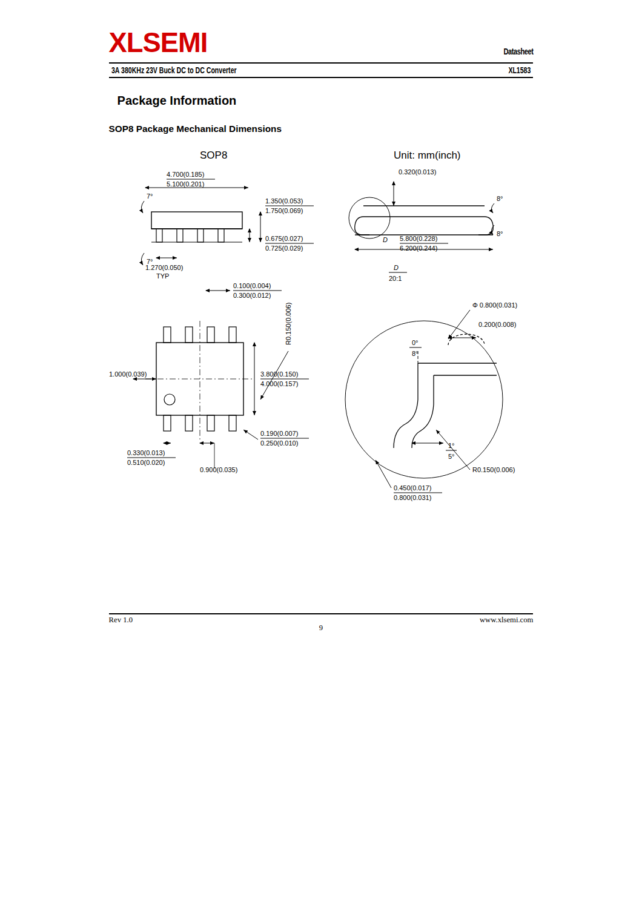XLSEMI
Datasheet
3A 380KHz 23V Buck DC to DC Converter
XL1583
Package Information
SOP8 Package Mechanical Dimensions
SOP8 Unit: mm(inch) 4.700(0.185) 5.100(0.201) 7° 7° 1.350(0.053) 1.750(0.069) 0.675(0.027) 0.725(0.029) 1.270(0.050) TYP 0.100(0.004) 0.300(0.012) 0.320(0.013) 8° 8° D 5.800(0.228) 6.200(0.244) D 20:1 Φ 0.800(0.031) 0.200(0.008) 0° 8° 1° 5° R0.150(0.006) 0.450(0.017) 0.800(0.031) 1.000(0.039) 3.800(0.150) 4.000(0.157) 0.330(0.013) 0.510(0.020) 0.900(0.035) 0.190(0.007) 0.250(0.010) R0.150(0.006)
Rev 1.0 www.xlsemi.com
9